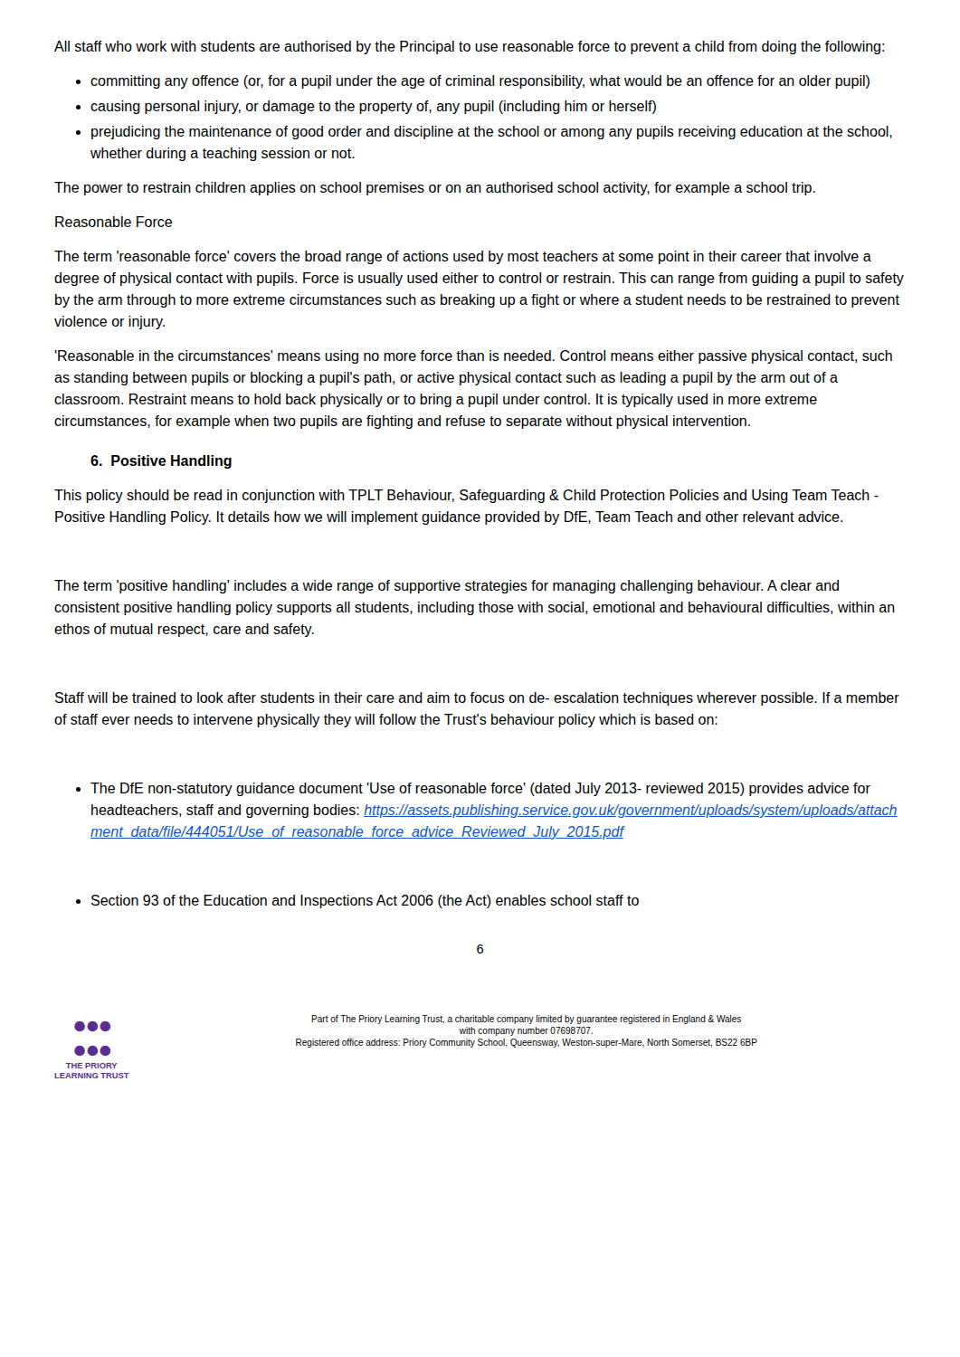All staff who work with students are authorised by the Principal to use reasonable force to prevent a child from doing the following:
committing any offence (or, for a pupil under the age of criminal responsibility, what would be an offence for an older pupil)
causing personal injury, or damage to the property of, any pupil (including him or herself)
prejudicing the maintenance of good order and discipline at the school or among any pupils receiving education at the school, whether during a teaching session or not.
The power to restrain children applies on school premises or on an authorised school activity, for example a school trip.
Reasonable Force
The term 'reasonable force' covers the broad range of actions used by most teachers at some point in their career that involve a degree of physical contact with pupils. Force is usually used either to control or restrain. This can range from guiding a pupil to safety by the arm through to more extreme circumstances such as breaking up a fight or where a student needs to be restrained to prevent violence or injury.
'Reasonable in the circumstances' means using no more force than is needed. Control means either passive physical contact, such as standing between pupils or blocking a pupil's path, or active physical contact such as leading a pupil by the arm out of a classroom. Restraint means to hold back physically or to bring a pupil under control. It is typically used in more extreme circumstances, for example when two pupils are fighting and refuse to separate without physical intervention.
6. Positive Handling
This policy should be read in conjunction with TPLT Behaviour, Safeguarding & Child Protection Policies and Using Team Teach - Positive Handling Policy. It details how we will implement guidance provided by DfE, Team Teach and other relevant advice.
The term 'positive handling' includes a wide range of supportive strategies for managing challenging behaviour. A clear and consistent positive handling policy supports all students, including those with social, emotional and behavioural difficulties, within an ethos of mutual respect, care and safety.
Staff will be trained to look after students in their care and aim to focus on de- escalation techniques wherever possible. If a member of staff ever needs to intervene physically they will follow the Trust's behaviour policy which is based on:
The DfE non-statutory guidance document 'Use of reasonable force' (dated July 2013- reviewed 2015) provides advice for headteachers, staff and governing bodies: https://assets.publishing.service.gov.uk/government/uploads/system/uploads/attachment_data/file/444051/Use_of_reasonable_force_advice_Reviewed_July_2015.pdf
Section 93 of the Education and Inspections Act 2006 (the Act) enables school staff to
6
●●●
●●●
THE PRIORY
LEARNING TRUST
Part of The Priory Learning Trust, a charitable company limited by guarantee registered in England & Wales
with company number 07698707.
Registered office address: Priory Community School, Queensway, Weston-super-Mare, North Somerset, BS22 6BP